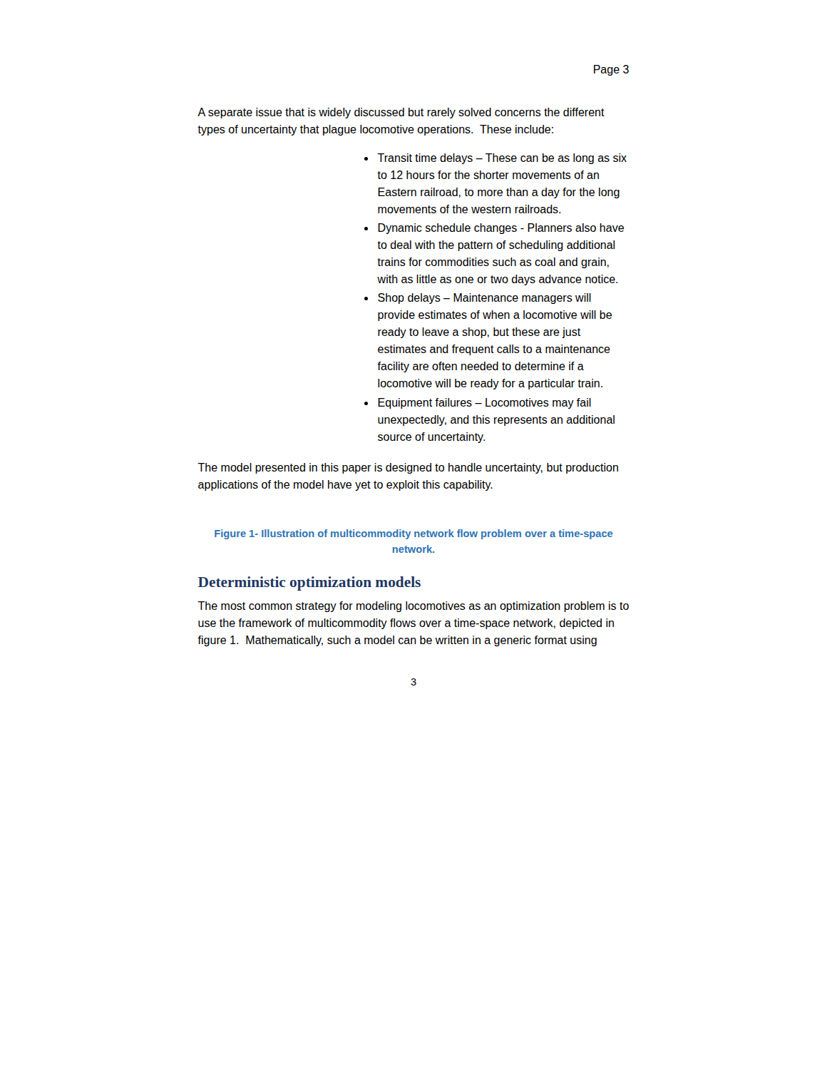Page 3
A separate issue that is widely discussed but rarely solved concerns the different types of uncertainty that plague locomotive operations. These include:
Transit time delays – These can be as long as six to 12 hours for the shorter movements of an Eastern railroad, to more than a day for the long movements of the western railroads.
Dynamic schedule changes - Planners also have to deal with the pattern of scheduling additional trains for commodities such as coal and grain, with as little as one or two days advance notice.
Shop delays – Maintenance managers will provide estimates of when a locomotive will be ready to leave a shop, but these are just estimates and frequent calls to a maintenance facility are often needed to determine if a locomotive will be ready for a particular train.
Equipment failures – Locomotives may fail unexpectedly, and this represents an additional source of uncertainty.
The model presented in this paper is designed to handle uncertainty, but production applications of the model have yet to exploit this capability.
Figure 1- Illustration of multicommodity network flow problem over a time-space network.
Deterministic optimization models
The most common strategy for modeling locomotives as an optimization problem is to use the framework of multicommodity flows over a time-space network, depicted in figure 1. Mathematically, such a model can be written in a generic format using
3